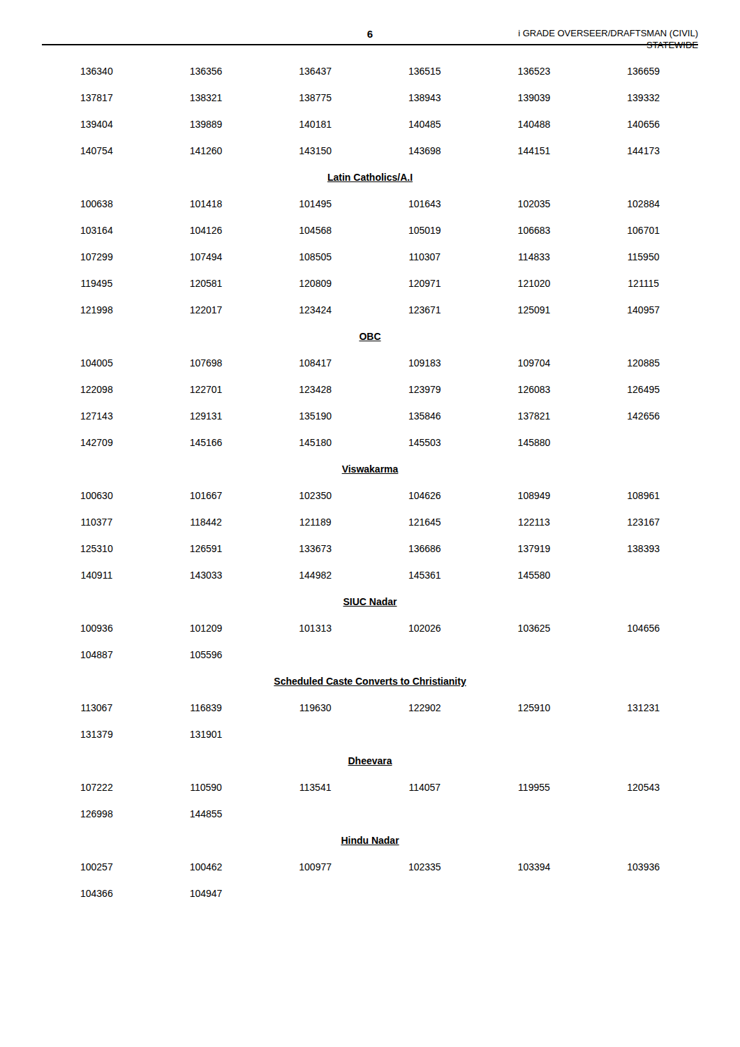6
i GRADE OVERSEER/DRAFTSMAN (CIVIL)
STATEWIDE
| 136340 | 136356 | 136437 | 136515 | 136523 | 136659 |
| 137817 | 138321 | 138775 | 138943 | 139039 | 139332 |
| 139404 | 139889 | 140181 | 140485 | 140488 | 140656 |
| 140754 | 141260 | 143150 | 143698 | 144151 | 144173 |
| Latin Catholics/A.I |
| 100638 | 101418 | 101495 | 101643 | 102035 | 102884 |
| 103164 | 104126 | 104568 | 105019 | 106683 | 106701 |
| 107299 | 107494 | 108505 | 110307 | 114833 | 115950 |
| 119495 | 120581 | 120809 | 120971 | 121020 | 121115 |
| 121998 | 122017 | 123424 | 123671 | 125091 | 140957 |
| OBC |
| 104005 | 107698 | 108417 | 109183 | 109704 | 120885 |
| 122098 | 122701 | 123428 | 123979 | 126083 | 126495 |
| 127143 | 129131 | 135190 | 135846 | 137821 | 142656 |
| 142709 | 145166 | 145180 | 145503 | 145880 | |
| Viswakarma |
| 100630 | 101667 | 102350 | 104626 | 108949 | 108961 |
| 110377 | 118442 | 121189 | 121645 | 122113 | 123167 |
| 125310 | 126591 | 133673 | 136686 | 137919 | 138393 |
| 140911 | 143033 | 144982 | 145361 | 145580 | |
| SIUC Nadar |
| 100936 | 101209 | 101313 | 102026 | 103625 | 104656 |
| 104887 | 105596 | | | | |
| Scheduled Caste Converts to Christianity |
| 113067 | 116839 | 119630 | 122902 | 125910 | 131231 |
| 131379 | 131901 | | | | |
| Dheevara |
| 107222 | 110590 | 113541 | 114057 | 119955 | 120543 |
| 126998 | 144855 | | | | |
| Hindu Nadar |
| 100257 | 100462 | 100977 | 102335 | 103394 | 103936 |
| 104366 | 104947 | | | | |